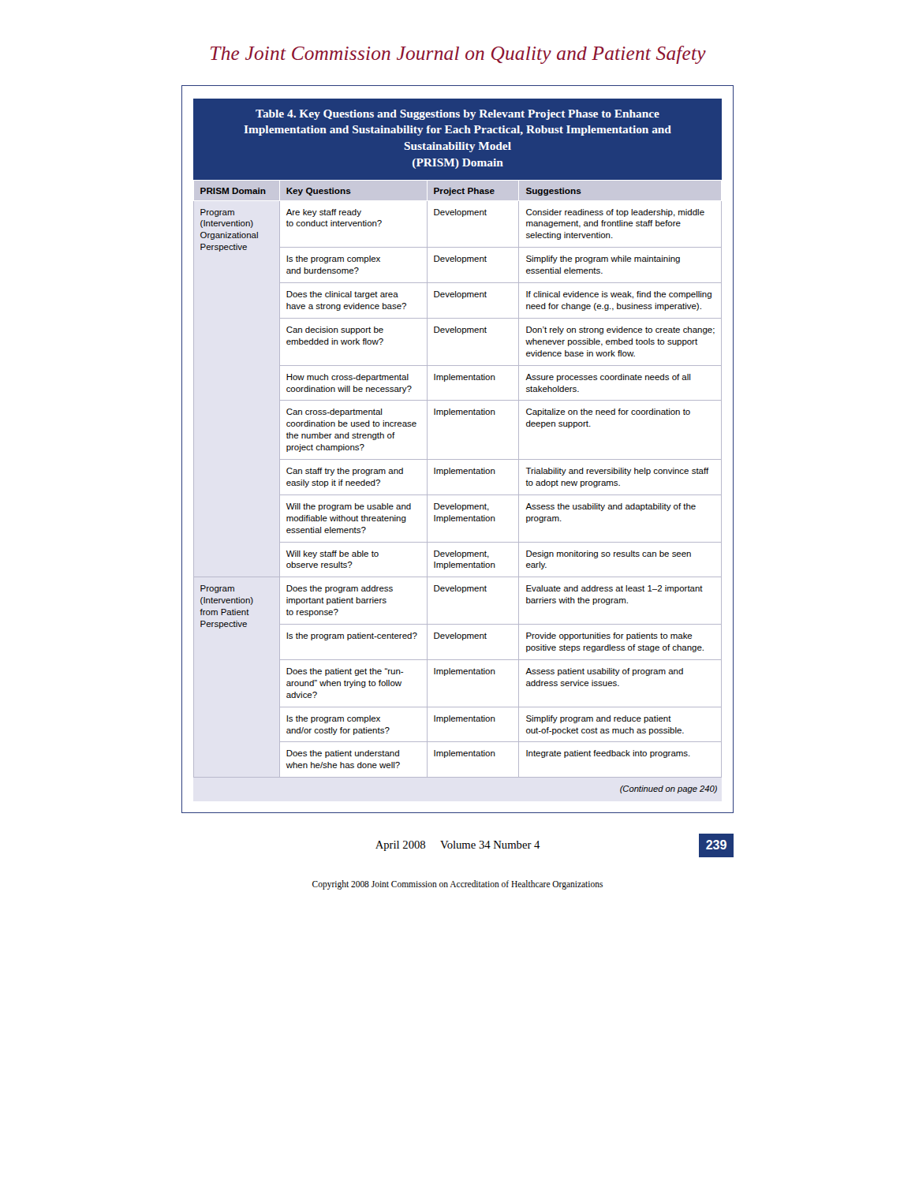The Joint Commission Journal on Quality and Patient Safety
Table 4. Key Questions and Suggestions by Relevant Project Phase to Enhance Implementation and Sustainability for Each Practical, Robust Implementation and Sustainability Model (PRISM) Domain
| PRISM Domain | Key Questions | Project Phase | Suggestions |
| --- | --- | --- | --- |
| Program (Intervention) Organizational Perspective | Are key staff ready to conduct intervention? | Development | Consider readiness of top leadership, middle management, and frontline staff before selecting intervention. |
| Is the program complex and burdensome? | Development | Simplify the program while maintaining essential elements. |
| Does the clinical target area have a strong evidence base? | Development | If clinical evidence is weak, find the compelling need for change (e.g., business imperative). |
| Can decision support be embedded in work flow? | Development | Don’t rely on strong evidence to create change; whenever possible, embed tools to support evidence base in work flow. |
| How much cross-departmental coordination will be necessary? | Implementation | Assure processes coordinate needs of all stakeholders. |
| Can cross-departmental coordination be used to increase the number and strength of project champions? | Implementation | Capitalize on the need for coordination to deepen support. |
| Can staff try the program and easily stop it if needed? | Implementation | Trialability and reversibility help convince staff to adopt new programs. |
| Will the program be usable and modifiable without threatening essential elements? | Development, Implementation | Assess the usability and adaptability of the program. |
| Will key staff be able to observe results? | Development, Implementation | Design monitoring so results can be seen early. |
| Program (Intervention) from Patient Perspective | Does the program address important patient barriers to response? | Development | Evaluate and address at least 1–2 important barriers with the program. |
| Is the program patient-centered? | Development | Provide opportunities for patients to make positive steps regardless of stage of change. |
| Does the patient get the “run-around” when trying to follow advice? | Implementation | Assess patient usability of program and address service issues. |
| Is the program complex and/or costly for patients? | Implementation | Simplify program and reduce patient out-of-pocket cost as much as possible. |
| Does the patient understand when he/she has done well? | Implementation | Integrate patient feedback into programs. |
(Continued on page 240)
April 2008 Volume 34 Number 4
239
Copyright 2008 Joint Commission on Accreditation of Healthcare Organizations